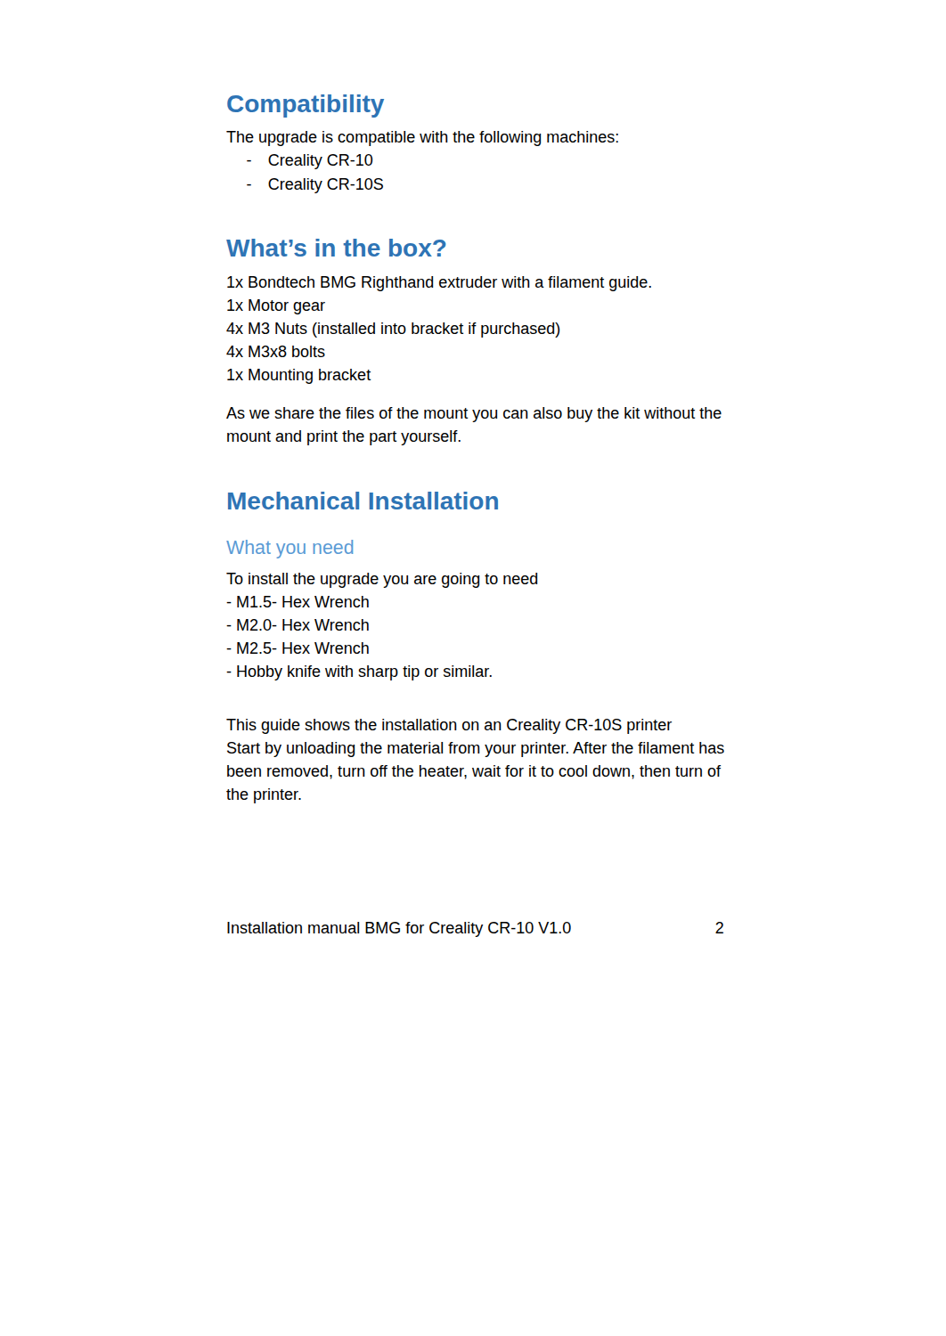Compatibility
The upgrade is compatible with the following machines:
Creality CR-10
Creality CR-10S
What’s in the box?
1x Bondtech BMG Righthand extruder with a filament guide.
1x Motor gear
4x M3 Nuts (installed into bracket if purchased)
4x M3x8 bolts
1x Mounting bracket
As we share the files of the mount you can also buy the kit without the mount and print the part yourself.
Mechanical Installation
What you need
To install the upgrade you are going to need
- M1.5- Hex Wrench
- M2.0- Hex Wrench
- M2.5- Hex Wrench
- Hobby knife with sharp tip or similar.
This guide shows the installation on an Creality CR-10S printer
Start by unloading the material from your printer. After the filament has been removed, turn off the heater, wait for it to cool down, then turn of the printer.
Installation manual BMG for Creality CR-10 V1.0 2